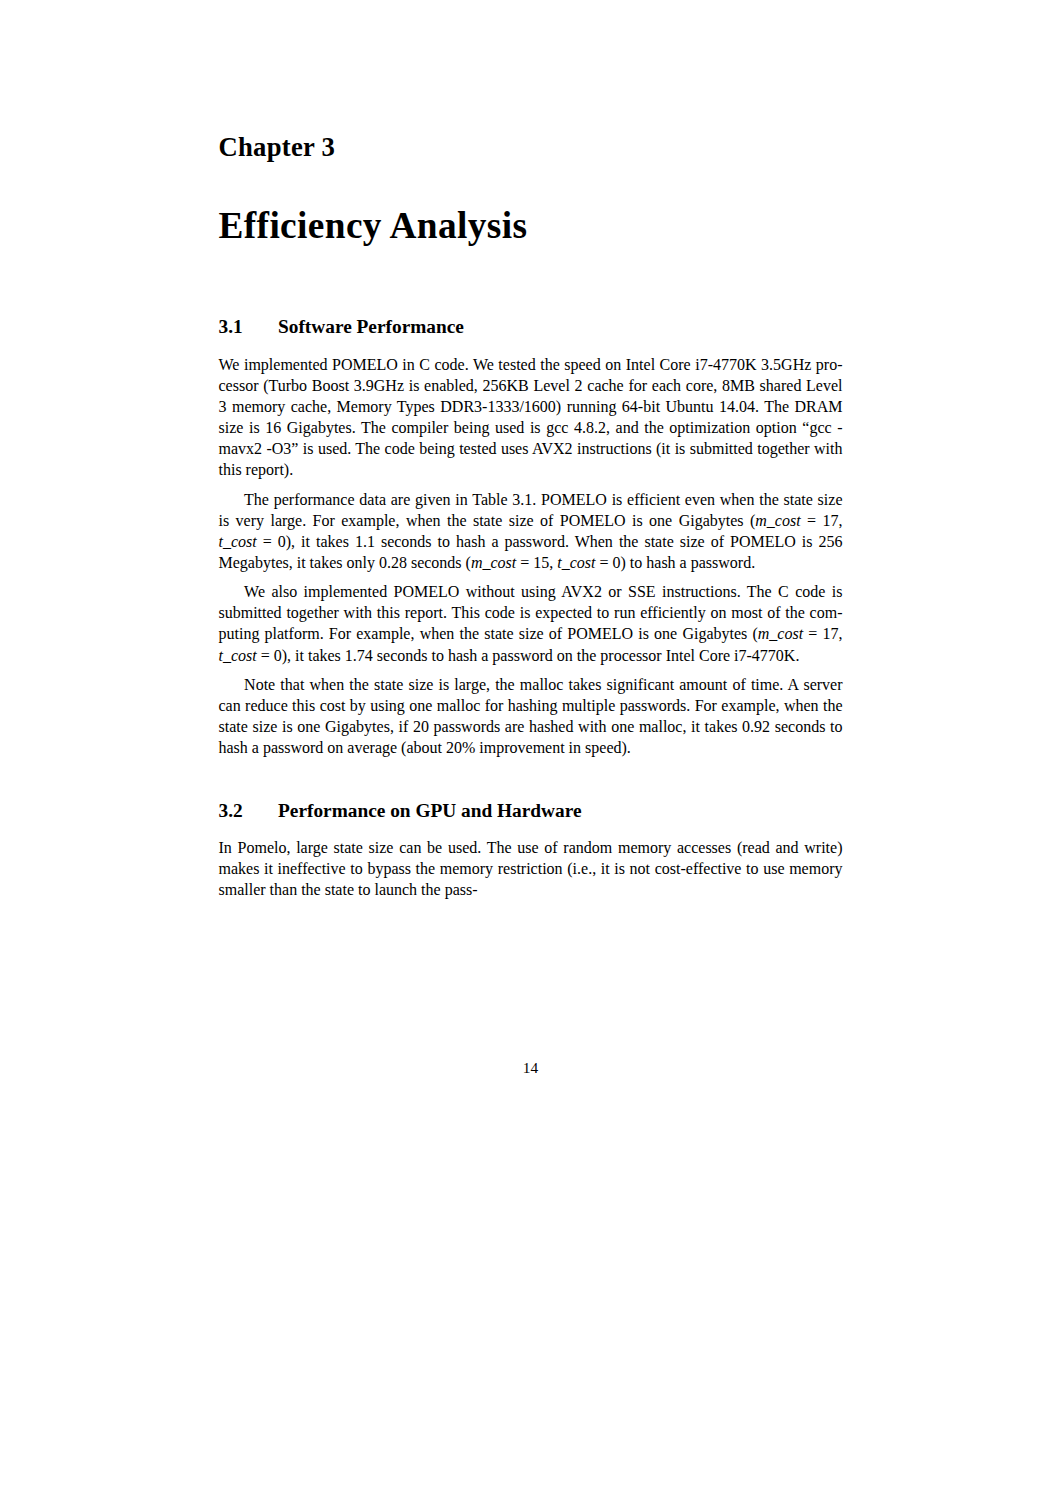Chapter 3
Efficiency Analysis
3.1 Software Performance
We implemented POMELO in C code. We tested the speed on Intel Core i7-4770K 3.5GHz processor (Turbo Boost 3.9GHz is enabled, 256KB Level 2 cache for each core, 8MB shared Level 3 memory cache, Memory Types DDR3-1333/1600) running 64-bit Ubuntu 14.04. The DRAM size is 16 Gigabytes. The compiler being used is gcc 4.8.2, and the optimization option “gcc -mavx2 -O3” is used. The code being tested uses AVX2 instructions (it is submitted together with this report).
The performance data are given in Table 3.1. POMELO is efficient even when the state size is very large. For example, when the state size of POMELO is one Gigabytes (m_cost = 17, t_cost = 0), it takes 1.1 seconds to hash a password. When the state size of POMELO is 256 Megabytes, it takes only 0.28 seconds (m_cost = 15, t_cost = 0) to hash a password.
We also implemented POMELO without using AVX2 or SSE instructions. The C code is submitted together with this report. This code is expected to run efficiently on most of the computing platform. For example, when the state size of POMELO is one Gigabytes (m_cost = 17, t_cost = 0), it takes 1.74 seconds to hash a password on the processor Intel Core i7-4770K.
Note that when the state size is large, the malloc takes significant amount of time. A server can reduce this cost by using one malloc for hashing multiple passwords. For example, when the state size is one Gigabytes, if 20 passwords are hashed with one malloc, it takes 0.92 seconds to hash a password on average (about 20% improvement in speed).
3.2 Performance on GPU and Hardware
In Pomelo, large state size can be used. The use of random memory accesses (read and write) makes it ineffective to bypass the memory restriction (i.e., it is not cost-effective to use memory smaller than the state to launch the pass-
14